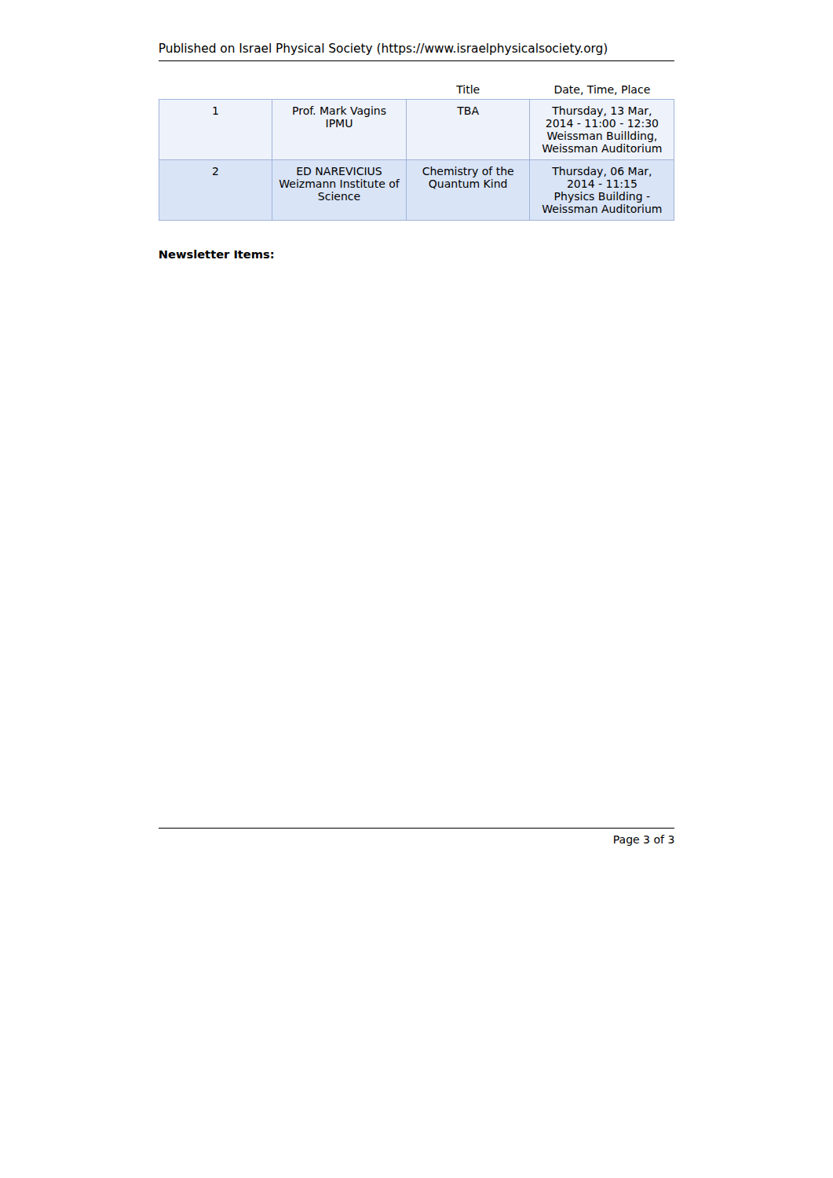Published on Israel Physical Society (https://www.israelphysicalsociety.org)
| | | Title | Date, Time, Place |
| --- | --- | --- | --- |
| 1 | Prof. Mark Vagins IPMU | TBA | Thursday, 13 Mar, 2014 - 11:00 - 12:30 Weissman Buillding, Weissman Auditorium |
| 2 | ED NAREVICIUS Weizmann Institute of Science | Chemistry of the Quantum Kind | Thursday, 06 Mar, 2014 - 11:15 Physics Building - Weissman Auditorium |
Newsletter Items:
Page 3 of 3